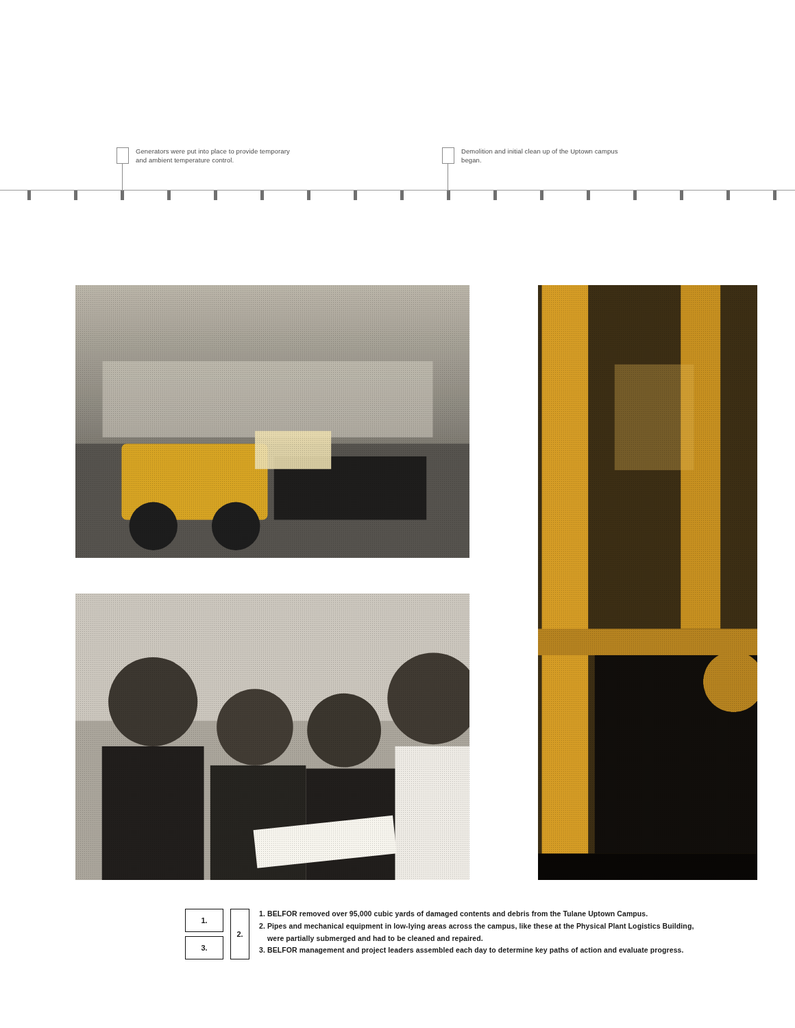Generators were put into place to provide temporary and ambient temperature control.
Demolition and initial clean up of the Uptown campus began.
1.
2.
3.
1. BELFOR removed over 95,000 cubic yards of damaged contents and debris from the Tulane Uptown Campus.
2. Pipes and mechanical equipment in low-lying areas across the campus, like these at the Physical Plant Logistics Building,
were partially submerged and had to be cleaned and repaired.
3. BELFOR management and project leaders assembled each day to determine key paths of action and evaluate progress.